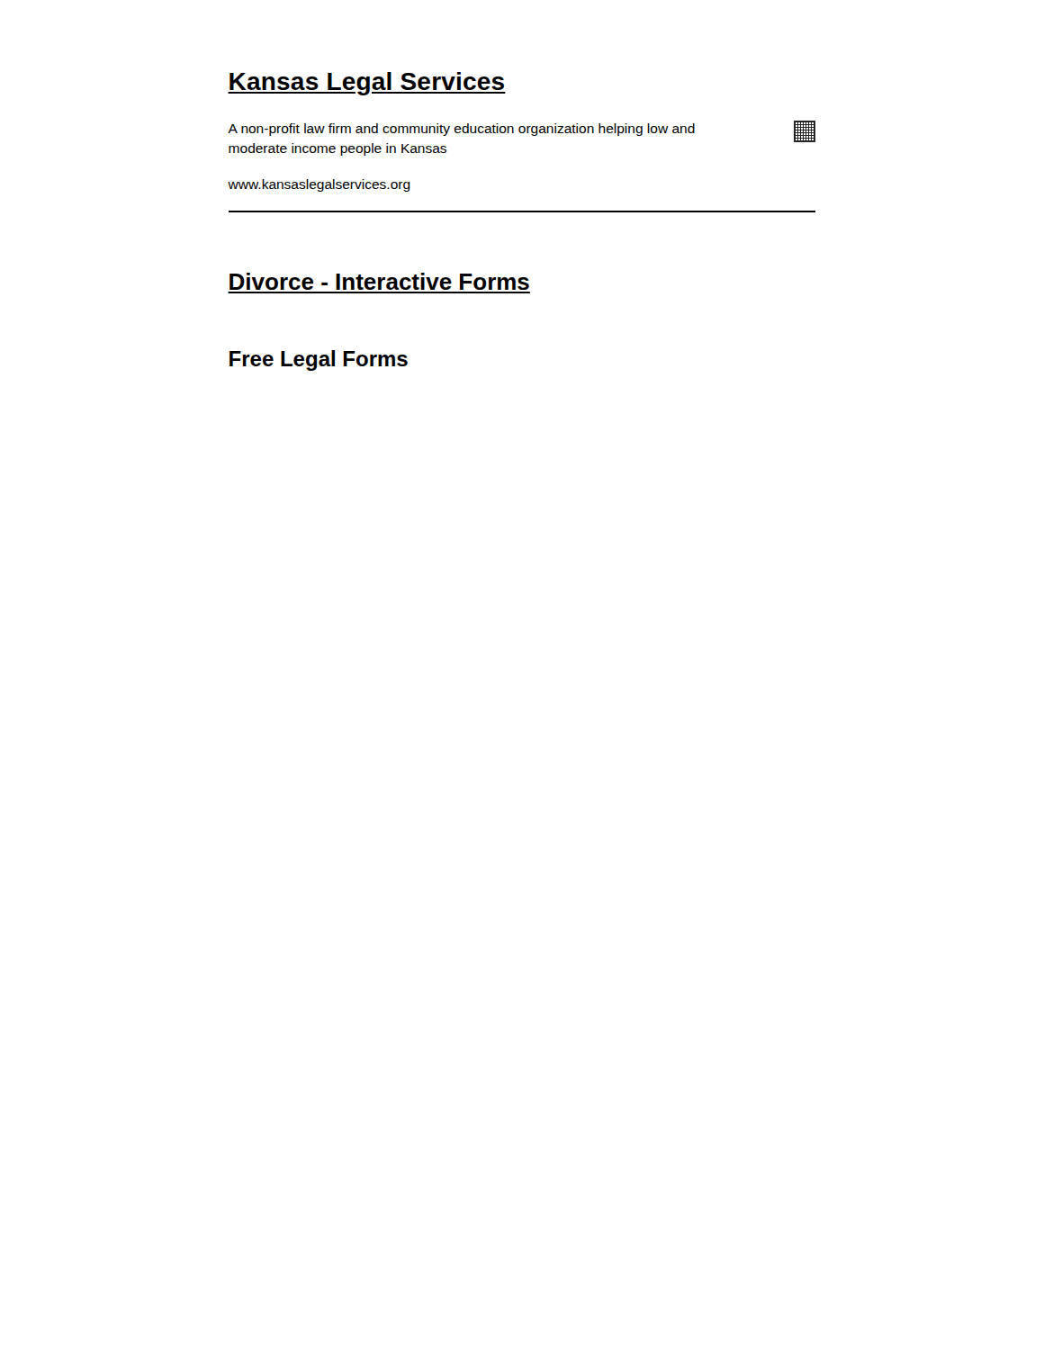Kansas Legal Services
A non-profit law firm and community education organization helping low and moderate income people in Kansas
www.kansaslegalservices.org
Divorce - Interactive Forms
Free Legal Forms